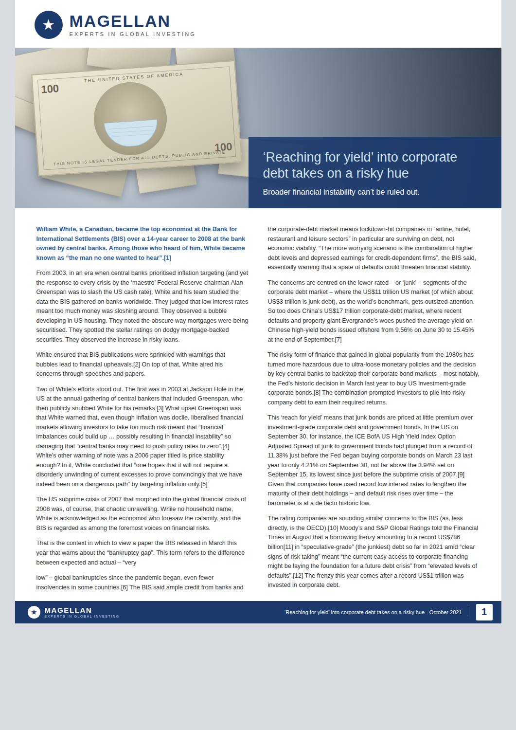MAGELLAN
EXPERTS IN GLOBAL INVESTING
THE UNITED STATES OF AMERICA
100
100
THIS NOTE IS LEGAL TENDER FOR ALL DEBTS, PUBLIC AND PRIVATE
‘Reaching for yield’ into corporate
debt takes on a risky hue
Broader financial instability can’t be ruled out.
William White, a Canadian, became the top economist at the Bank for International Settlements (BIS) over a 14-year career to 2008 at the bank owned by central banks. Among those who heard of him, White became known as “the man no one wanted to hear”.[1]
From 2003, in an era when central banks prioritised inflation targeting (and yet the response to every crisis by the ‘maestro’ Federal Reserve chairman Alan Greenspan was to slash the US cash rate), White and his team studied the data the BIS gathered on banks worldwide. They judged that low interest rates meant too much money was sloshing around. They observed a bubble developing in US housing. They noted the obscure way mortgages were being securitised. They spotted the stellar ratings on dodgy mortgage-backed securities. They observed the increase in risky loans.
White ensured that BIS publications were sprinkled with warnings that bubbles lead to financial upheavals.[2] On top of that, White aired his concerns through speeches and papers.
Two of White’s efforts stood out. The first was in 2003 at Jackson Hole in the US at the annual gathering of central bankers that included Greenspan, who then publicly snubbed White for his remarks.[3] What upset Greenspan was that White warned that, even though inflation was docile, liberalised financial markets allowing investors to take too much risk meant that “financial imbalances could build up … possibly resulting in financial instability” so damaging that “central banks may need to push policy rates to zero”.[4] White’s other warning of note was a 2006 paper titled Is price stability enough? In it, White concluded that “one hopes that it will not require a disorderly unwinding of current excesses to prove convincingly that we have indeed been on a dangerous path” by targeting inflation only.[5]
The US subprime crisis of 2007 that morphed into the global financial crisis of 2008 was, of course, that chaotic unravelling. While no household name, White is acknowledged as the economist who foresaw the calamity, and the BIS is regarded as among the foremost voices on financial risks.
That is the context in which to view a paper the BIS released in March this year that warns about the “bankruptcy gap”. This term refers to the difference between expected and actual – “very
low” – global bankruptcies since the pandemic began, even fewer insolvencies in some countries.[6] The BIS said ample credit from banks and the corporate-debt market means lockdown-hit companies in “airline, hotel, restaurant and leisure sectors” in particular are surviving on debt, not economic viability. “The more worrying scenario is the combination of higher debt levels and depressed earnings for credit-dependent firms”, the BIS said, essentially warning that a spate of defaults could threaten financial stability.
The concerns are centred on the lower-rated – or ‘junk’ – segments of the corporate debt market – where the US$11 trillion US market (of which about US$3 trillion is junk debt), as the world’s benchmark, gets outsized attention. So too does China’s US$17 trillion corporate-debt market, where recent defaults and property giant Evergrande’s woes pushed the average yield on Chinese high-yield bonds issued offshore from 9.56% on June 30 to 15.45% at the end of September.[7]
The risky form of finance that gained in global popularity from the 1980s has turned more hazardous due to ultra-loose monetary policies and the decision by key central banks to backstop their corporate bond markets – most notably, the Fed’s historic decision in March last year to buy US investment-grade corporate bonds.[8] The combination prompted investors to pile into risky company debt to earn their required returns.
This ‘reach for yield’ means that junk bonds are priced at little premium over investment-grade corporate debt and government bonds. In the US on September 30, for instance, the ICE BofA US High Yield Index Option Adjusted Spread of junk to government bonds had plunged from a record of 11.38% just before the Fed began buying corporate bonds on March 23 last year to only 4.21% on September 30, not far above the 3.94% set on September 15, its lowest since just before the subprime crisis of 2007.[9] Given that companies have used record low interest rates to lengthen the maturity of their debt holdings – and default risk rises over time – the barometer is at a de facto historic low.
The rating companies are sounding similar concerns to the BIS (as, less directly, is the OECD).[10] Moody’s and S&P Global Ratings told the Financial Times in August that a borrowing frenzy amounting to a record US$786 billion[11] in “speculative-grade” (the junkiest) debt so far in 2021 amid “clear signs of risk taking” meant “the current easy access to corporate financing might be laying the foundation for a future debt crisis” from “elevated levels of defaults”.[12] The frenzy this year comes after a record US$1 trillion was invested in corporate debt.
MAGELLAN EXPERTS IN GLOBAL INVESTING
‘Reaching for yield’ into corporate debt takes on a risky hue - October 2021 1